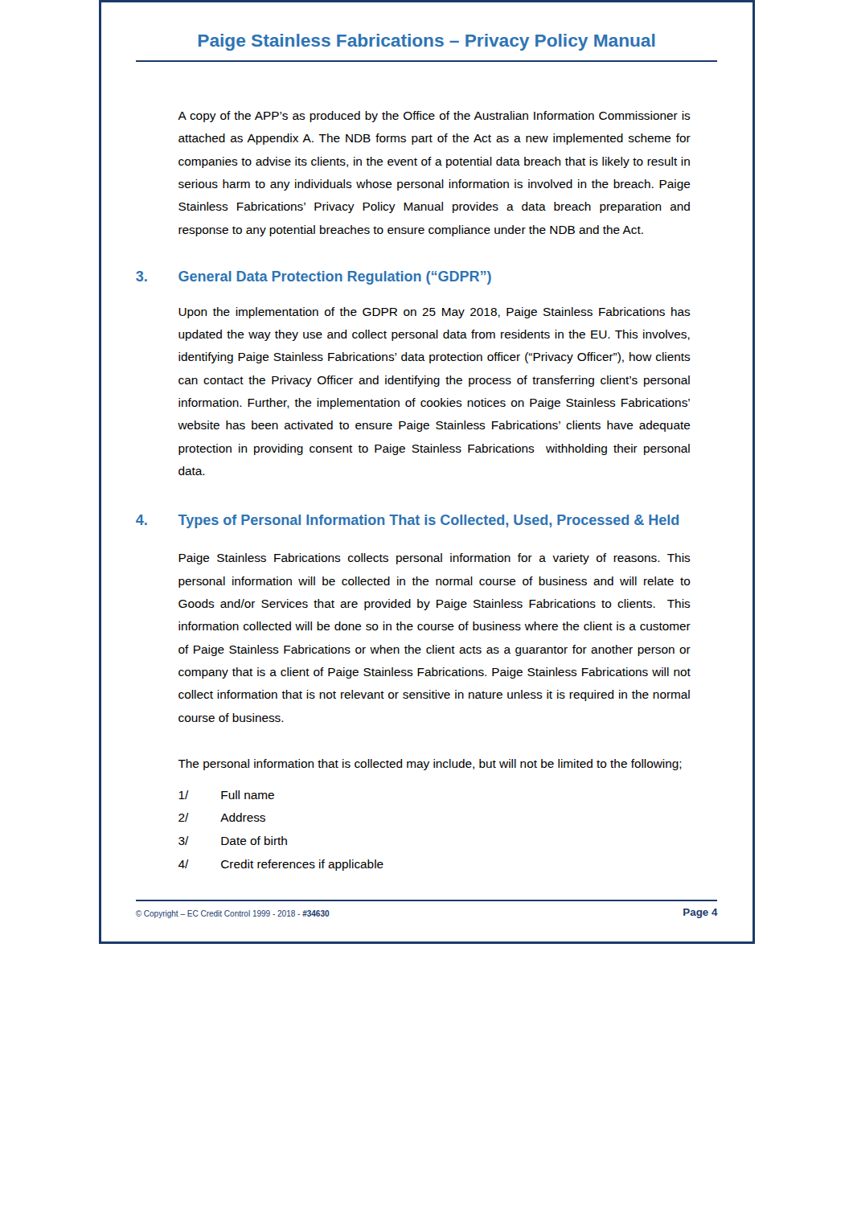Paige Stainless Fabrications – Privacy Policy Manual
A copy of the APP’s as produced by the Office of the Australian Information Commissioner is attached as Appendix A. The NDB forms part of the Act as a new implemented scheme for companies to advise its clients, in the event of a potential data breach that is likely to result in serious harm to any individuals whose personal information is involved in the breach. Paige Stainless Fabrications’ Privacy Policy Manual provides a data breach preparation and response to any potential breaches to ensure compliance under the NDB and the Act.
3. General Data Protection Regulation (“GDPR”)
Upon the implementation of the GDPR on 25 May 2018, Paige Stainless Fabrications has updated the way they use and collect personal data from residents in the EU. This involves, identifying Paige Stainless Fabrications’ data protection officer (“Privacy Officer”), how clients can contact the Privacy Officer and identifying the process of transferring client’s personal information. Further, the implementation of cookies notices on Paige Stainless Fabrications’ website has been activated to ensure Paige Stainless Fabrications’ clients have adequate protection in providing consent to Paige Stainless Fabrications withholding their personal data.
4. Types of Personal Information That is Collected, Used, Processed & Held
Paige Stainless Fabrications collects personal information for a variety of reasons. This personal information will be collected in the normal course of business and will relate to Goods and/or Services that are provided by Paige Stainless Fabrications to clients. This information collected will be done so in the course of business where the client is a customer of Paige Stainless Fabrications or when the client acts as a guarantor for another person or company that is a client of Paige Stainless Fabrications. Paige Stainless Fabrications will not collect information that is not relevant or sensitive in nature unless it is required in the normal course of business.
The personal information that is collected may include, but will not be limited to the following;
1/Full name
2/Address
3/Date of birth
4/Credit references if applicable
© Copyright – EC Credit Control 1999 - 2018 - #34630
Page 4